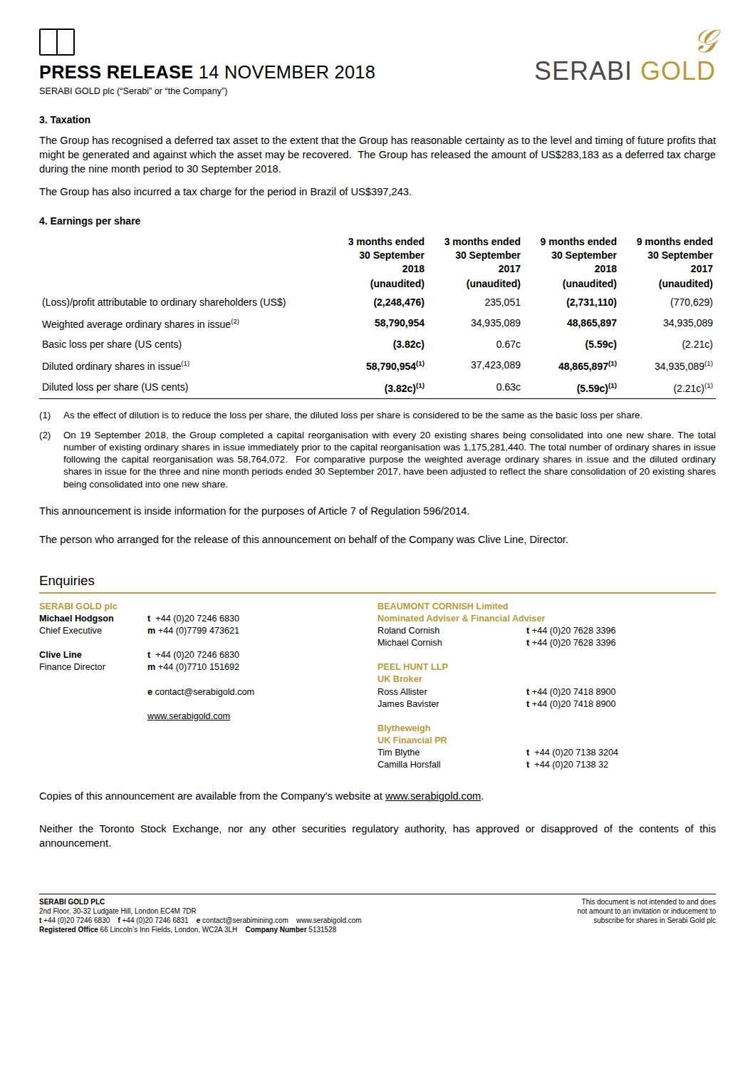PRESS RELEASE 14 NOVEMBER 2018
SERABI GOLD plc (“Serabi” or “the Company”)
𝒢
SERABI GOLD
3. Taxation
The Group has recognised a deferred tax asset to the extent that the Group has reasonable certainty as to the level and timing of future profits that might be generated and against which the asset may be recovered. The Group has released the amount of US$283,183 as a deferred tax charge during the nine month period to 30 September 2018.
The Group has also incurred a tax charge for the period in Brazil of US$397,243.
4. Earnings per share
| | 3 months ended 30 September 2018 | 3 months ended 30 September 2017 | 9 months ended 30 September 2018 | 9 months ended 30 September 2017 |
| --- | --- | --- | --- | --- |
| | (unaudited) | (unaudited) | (unaudited) | (unaudited) |
| (Loss)/profit attributable to ordinary shareholders (US$) | (2,248,476) | 235,051 | (2,731,110) | (770,629) |
| Weighted average ordinary shares in issue (2) | 58,790,954 | 34,935,089 | 48,865,897 | 34,935,089 |
| Basic loss per share (US cents) | (3.82c) | 0.67c | (5.59c) | (2.21c) |
| Diluted ordinary shares in issue (1) | 58,790,954 (1) | 37,423,089 | 48,865,897 (1) | 34,935,089 (1) |
| Diluted loss per share (US cents) | (3.82c) (1) | 0.63c | (5.59c) (1) | (2.21c) (1) |
(1) As the effect of dilution is to reduce the loss per share, the diluted loss per share is considered to be the same as the basic loss per share.
(2) On 19 September 2018, the Group completed a capital reorganisation with every 20 existing shares being consolidated into one new share. The total number of existing ordinary shares in issue immediately prior to the capital reorganisation was 1,175,281,440. The total number of ordinary shares in issue following the capital reorganisation was 58,764,072. For comparative purpose the weighted average ordinary shares in issue and the diluted ordinary shares in issue for the three and nine month periods ended 30 September 2017, have been adjusted to reflect the share consolidation of 20 existing shares being consolidated into one new share.
This announcement is inside information for the purposes of Article 7 of Regulation 596/2014.
The person who arranged for the release of this announcement on behalf of the Company was Clive Line, Director.
Enquiries
| SERABI GOLD plc | | BEAUMONT CORNISH Limited | |
| Michael Hodgson | t +44 (0)20 7246 6830 | Nominated Adviser & Financial Adviser |
| Chief Executive | m +44 (0)7799 473621 | Roland Cornish | t +44 (0)20 7628 3396 |
| | | Michael Cornish | t +44 (0)20 7628 3396 |
| Clive Line | t +44 (0)20 7246 6830 | | |
| Finance Director | m +44 (0)7710 151692 | PEEL HUNT LLP |
| | | UK Broker |
| | e contact@serabigold.com | Ross Allister | t +44 (0)20 7418 8900 |
| | | James Bavister | t +44 (0)20 7418 8900 |
| | www.serabigold.com | | |
| | | Blytheweigh |
| | | UK Financial PR |
| | | Tim Blythe | t +44 (0)20 7138 3204 |
| | | Camilla Horsfall | t +44 (0)20 7138 32 |
Copies of this announcement are available from the Company's website at www.serabigold.com.
Neither the Toronto Stock Exchange, nor any other securities regulatory authority, has approved or disapproved of the contents of this announcement.
SERABI GOLD PLC
2nd Floor, 30-32 Ludgate Hill, London EC4M 7DR
t +44 (0)20 7246 6830 f +44 (0)20 7246 6831 e contact@serabimining.com www.serabigold.com
Registered Office 66 Lincoln’s Inn Fields, London, WC2A 3LH Company Number 5131528
This document is not intended to and does
not amount to an invitation or inducement to
subscribe for shares in Serabi Gold plc